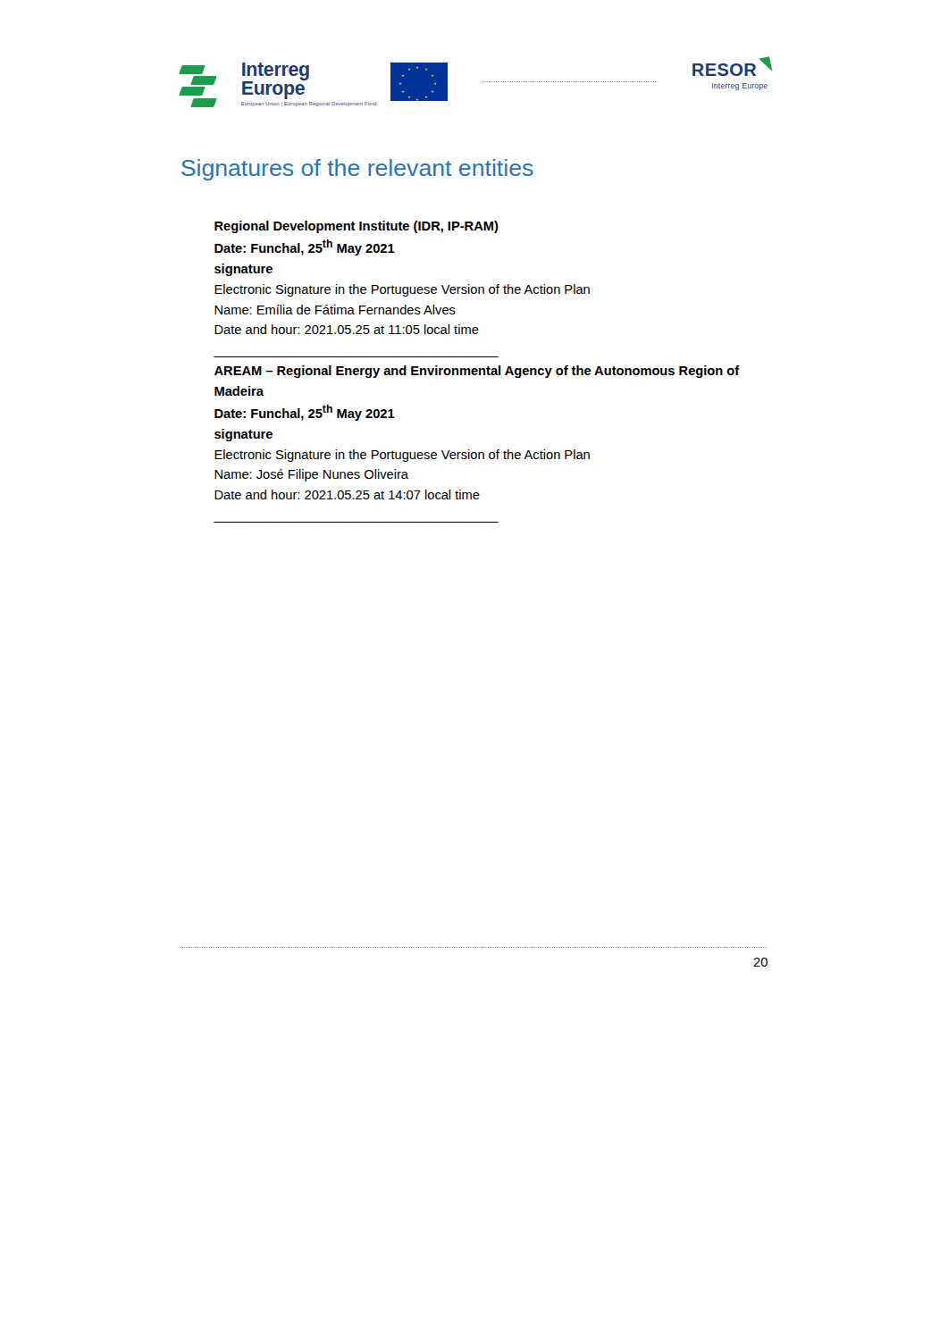Interreg Europe
European Union | European Regional Development Fund
★ ★ ★ ★ ★ ★ ★ ★ ★ ★ ★ ★
RESOR
Interreg Europe
Signatures of the relevant entities
Regional Development Institute (IDR, IP-RAM)
Date: Funchal, 25th May 2021
signature
Electronic Signature in the Portuguese Version of the Action Plan
Name: Emília de Fátima Fernandes Alves
Date and hour: 2021.05.25 at 11:05 local time
_______________________________________
AREAM – Regional Energy and Environmental Agency of the Autonomous Region of Madeira
Date: Funchal, 25th May 2021
signature
Electronic Signature in the Portuguese Version of the Action Plan
Name: José Filipe Nunes Oliveira
Date and hour: 2021.05.25 at 14:07 local time
_______________________________________
20